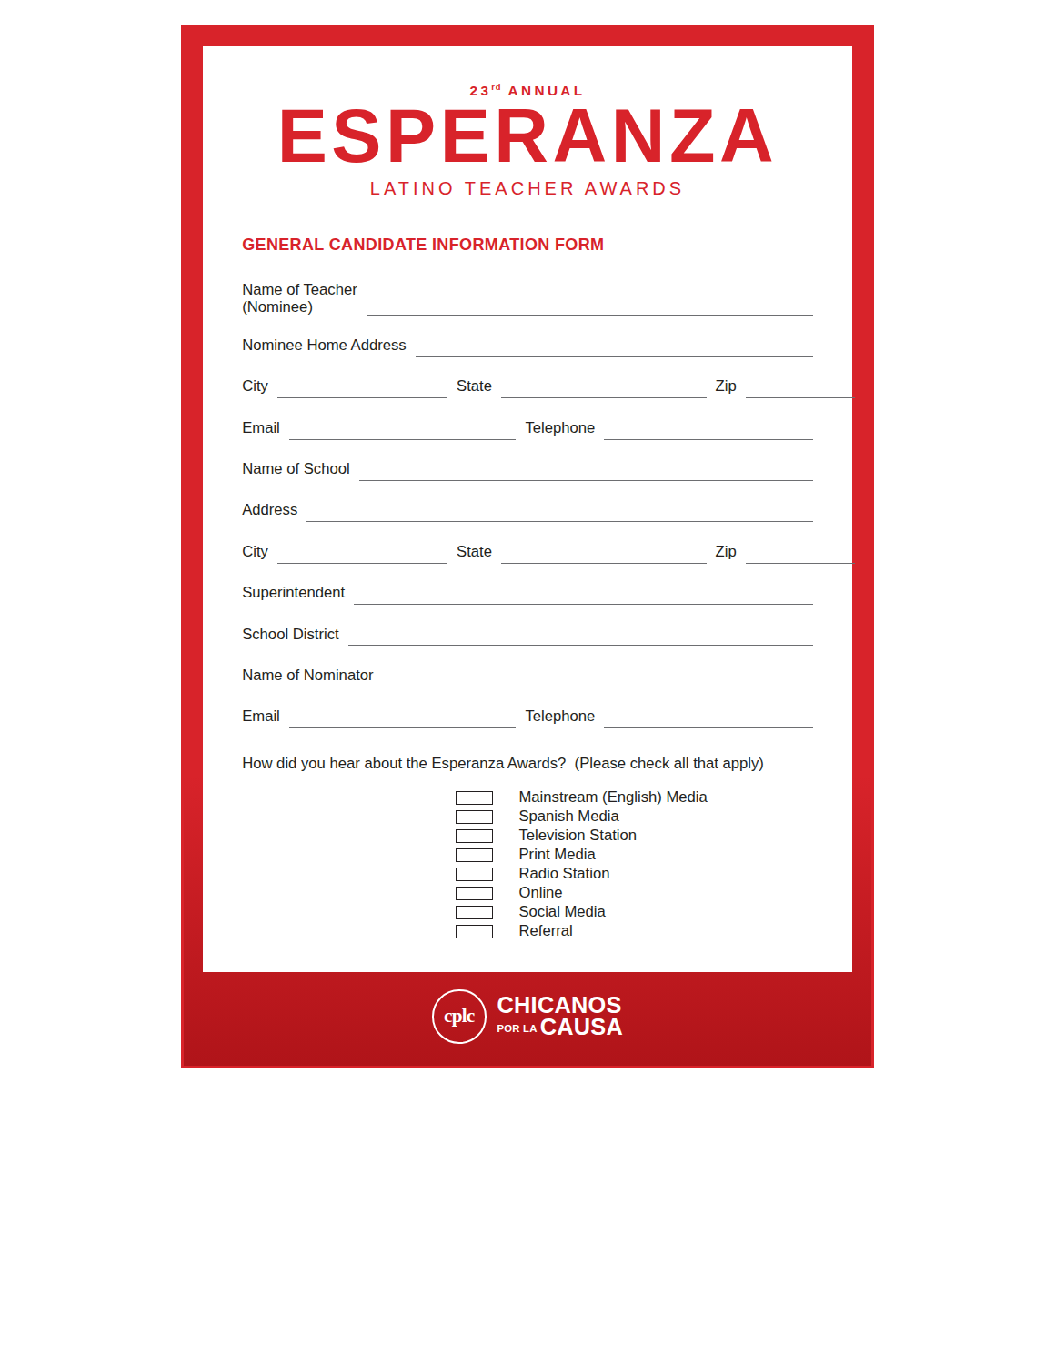23rd ANNUAL
ESPERANZA
LATINO TEACHER AWARDS
GENERAL CANDIDATE INFORMATION FORM
Name of Teacher
(Nominee)
Nominee Home Address
City State Zip
Email Telephone
Name of School
Address
City State Zip
Superintendent
School District
Name of Nominator
Email Telephone
How did you hear about the Esperanza Awards? (Please check all that apply)
Mainstream (English) Media
Spanish Media
Television Station
Print Media
Radio Station
Online
Social Media
Referral
cplc
CHICANOS POR LACAUSA